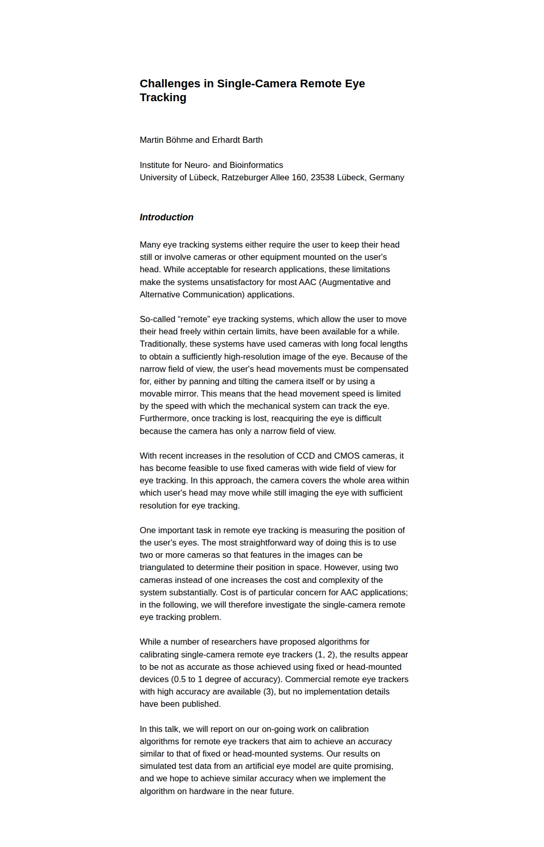Challenges in Single-Camera Remote Eye Tracking
Martin Böhme and Erhardt Barth
Institute for Neuro- and Bioinformatics
University of Lübeck, Ratzeburger Allee 160, 23538 Lübeck, Germany
Introduction
Many eye tracking systems either require the user to keep their head still or involve cameras or other equipment mounted on the user's head. While acceptable for research applications, these limitations make the systems unsatisfactory for most AAC (Augmentative and Alternative Communication) applications.
So-called “remote” eye tracking systems, which allow the user to move their head freely within certain limits, have been available for a while. Traditionally, these systems have used cameras with long focal lengths to obtain a sufficiently high-resolution image of the eye. Because of the narrow field of view, the user's head movements must be compensated for, either by panning and tilting the camera itself or by using a movable mirror. This means that the head movement speed is limited by the speed with which the mechanical system can track the eye. Furthermore, once tracking is lost, reacquiring the eye is difficult because the camera has only a narrow field of view.
With recent increases in the resolution of CCD and CMOS cameras, it has become feasible to use fixed cameras with wide field of view for eye tracking. In this approach, the camera covers the whole area within which user's head may move while still imaging the eye with sufficient resolution for eye tracking.
One important task in remote eye tracking is measuring the position of the user's eyes. The most straightforward way of doing this is to use two or more cameras so that features in the images can be triangulated to determine their position in space. However, using two cameras instead of one increases the cost and complexity of the system substantially. Cost is of particular concern for AAC applications; in the following, we will therefore investigate the single-camera remote eye tracking problem.
While a number of researchers have proposed algorithms for calibrating single-camera remote eye trackers (1, 2), the results appear to be not as accurate as those achieved using fixed or head-mounted devices (0.5 to 1 degree of accuracy). Commercial remote eye trackers with high accuracy are available (3), but no implementation details have been published.
In this talk, we will report on our on-going work on calibration algorithms for remote eye trackers that aim to achieve an accuracy similar to that of fixed or head-mounted systems. Our results on simulated test data from an artificial eye model are quite promising, and we hope to achieve similar accuracy when we implement the algorithm on hardware in the near future.